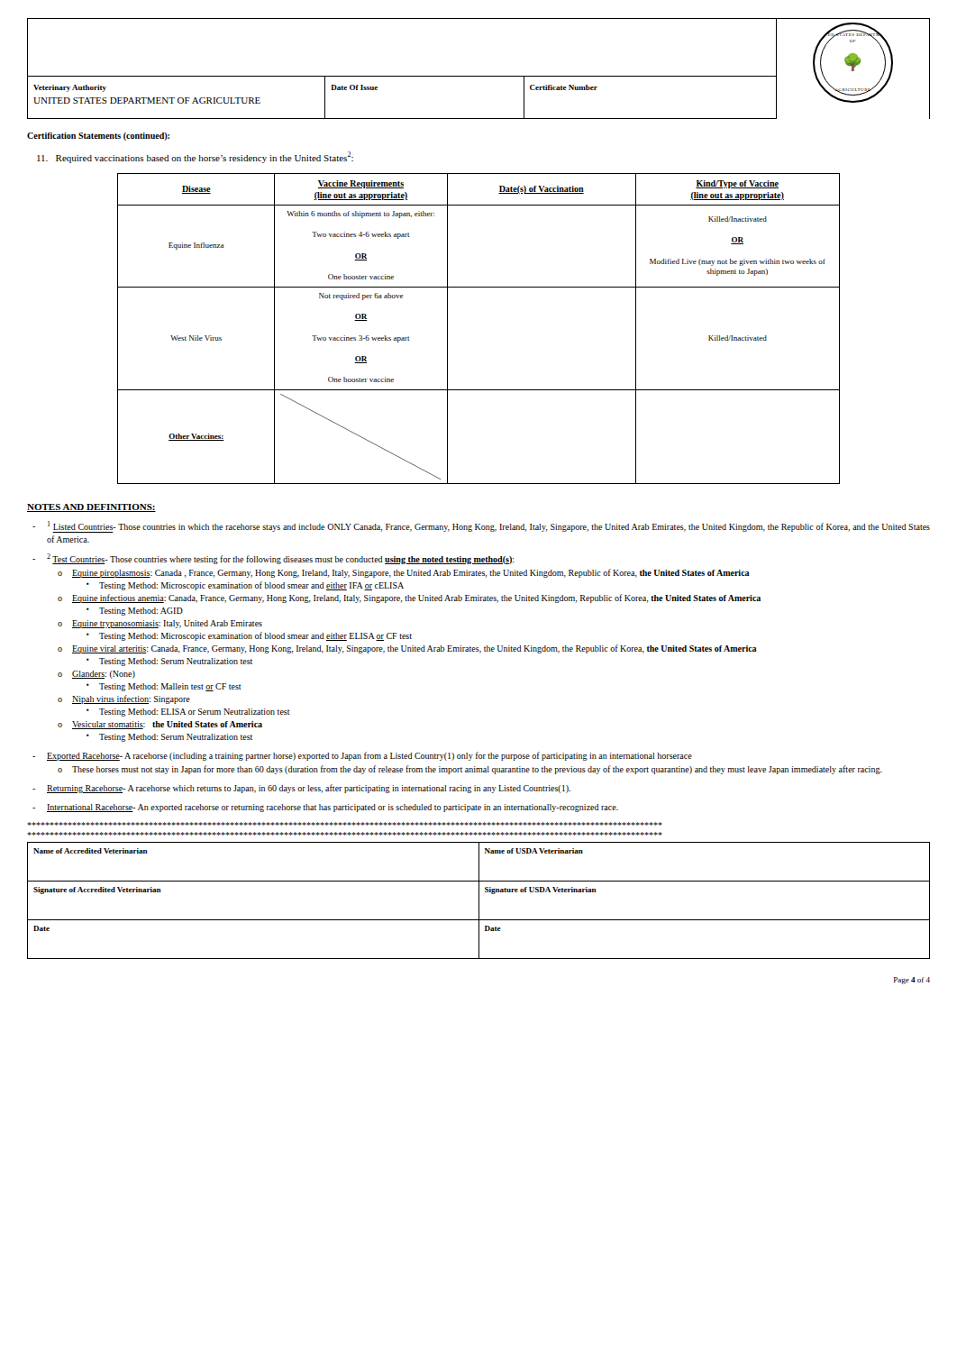| | UNITED STATES DEPARTMENT OF 🌳 AGRICULTURE |
| Veterinary Authority UNITED STATES DEPARTMENT OF AGRICULTURE | Date Of Issue | Certificate Number |
Certification Statements (continued):
11. Required vaccinations based on the horse’s residency in the United States2:
| Disease | Vaccine Requirements (line out as appropriate) | Date(s) of Vaccination | Kind/Type of Vaccine (line out as appropriate) |
| --- | --- | --- | --- |
| Equine Influenza | Within 6 months of shipment to Japan, either: Two vaccines 4-6 weeks apart OR One booster vaccine | | Killed/Inactivated OR Modified Live (may not be given within two weeks of shipment to Japan) |
| West Nile Virus | Not required per 6a above OR Two vaccines 3-6 weeks apart OR One booster vaccine | | Killed/Inactivated |
| Other Vaccines: | | | |
NOTES AND DEFINITIONS:
1 Listed Countries- Those countries in which the racehorse stays and include ONLY Canada, France, Germany, Hong Kong, Ireland, Italy, Singapore, the United Arab Emirates, the United Kingdom, the Republic of Korea, and the United States of America.
2 Test Countries- Those countries where testing for the following diseases must be conducted using the noted testing method(s):
Equine piroplasmosis: Canada , France, Germany, Hong Kong, Ireland, Italy, Singapore, the United Arab Emirates, the United Kingdom, Republic of Korea, the United States of America
Testing Method: Microscopic examination of blood smear and either IFA or cELISA
Equine infectious anemia: Canada, France, Germany, Hong Kong, Ireland, Italy, Singapore, the United Arab Emirates, the United Kingdom, Republic of Korea, the United States of America
Testing Method: AGID
Equine trypanosomiasis: Italy, United Arab Emirates
Testing Method: Microscopic examination of blood smear and either ELISA or CF test
Equine viral arteritis: Canada, France, Germany, Hong Kong, Ireland, Italy, Singapore, the United Arab Emirates, the United Kingdom, the Republic of Korea, the United States of America
Testing Method: Serum Neutralization test
Glanders: (None)
Testing Method: Mallein test or CF test
Nipah virus infection: Singapore
Testing Method: ELISA or Serum Neutralization test
Vesicular stomatitis: the United States of America
Testing Method: Serum Neutralization test
Exported Racehorse- A racehorse (including a training partner horse) exported to Japan from a Listed Country(1) only for the purpose of participating in an international horserace
These horses must not stay in Japan for more than 60 days (duration from the day of release from the import animal quarantine to the previous day of the export quarantine) and they must leave Japan immediately after racing.
Returning Racehorse- A racehorse which returns to Japan, in 60 days or less, after participating in international racing in any Listed Countries(1).
International Racehorse- An exported racehorse or returning racehorse that has participated or is scheduled to participate in an internationally-recognized race.
*********************************************************************************************************************************************
*********************************************************************************************************************************************
| Name of Accredited Veterinarian | Name of USDA Veterinarian |
| Signature of Accredited Veterinarian | Signature of USDA Veterinarian |
| Date | Date |
Page 4 of 4